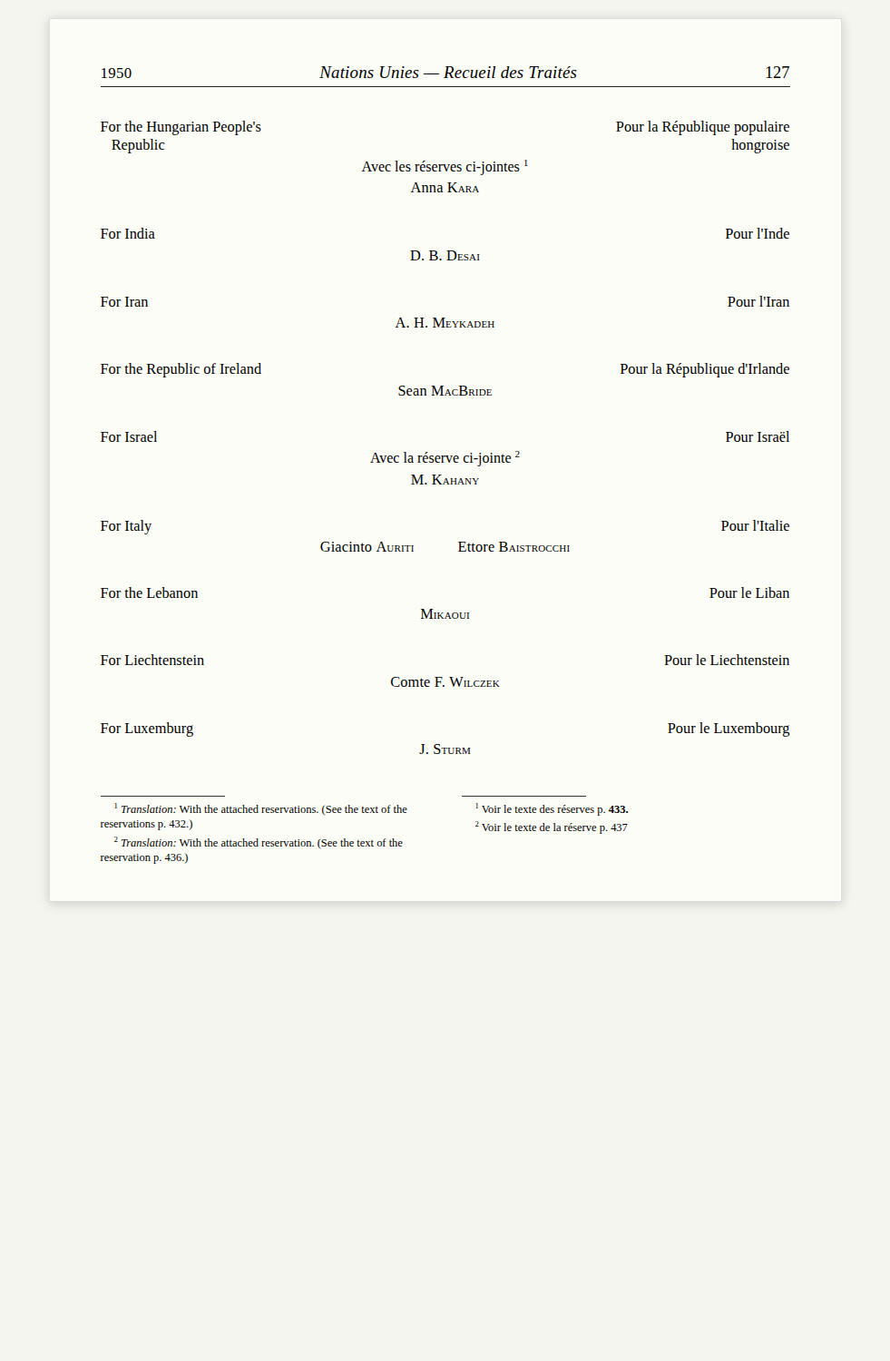1950 Nations Unies — Recueil des Traités 127
For the Hungarian People's
Republic Pour la République populaire
hongroise
Avec les réserves ci-jointes 1
Anna Kara
For India Pour l'Inde
D. B. Desai
For Iran Pour l'Iran
A. H. Meykadeh
For the Republic of Ireland Pour la République d'Irlande
Sean MacBride
For Israel Pour Israël
Avec la réserve ci-jointe 2
M. Kahany
For Italy Pour l'Italie
Giacinto Auriti Ettore Baistrocchi
For the Lebanon Pour le Liban
Mikaoui
For Liechtenstein Pour le Liechtenstein
Comte F. Wilczek
For Luxemburg Pour le Luxembourg
J. Sturm
1 Translation: With the attached reservations. (See the text of the reservations p. 432.)
2 Translation: With the attached reservation. (See the text of the reservation p. 436.)
1 Voir le texte des réserves p. 433.
2 Voir le texte de la réserve p. 437